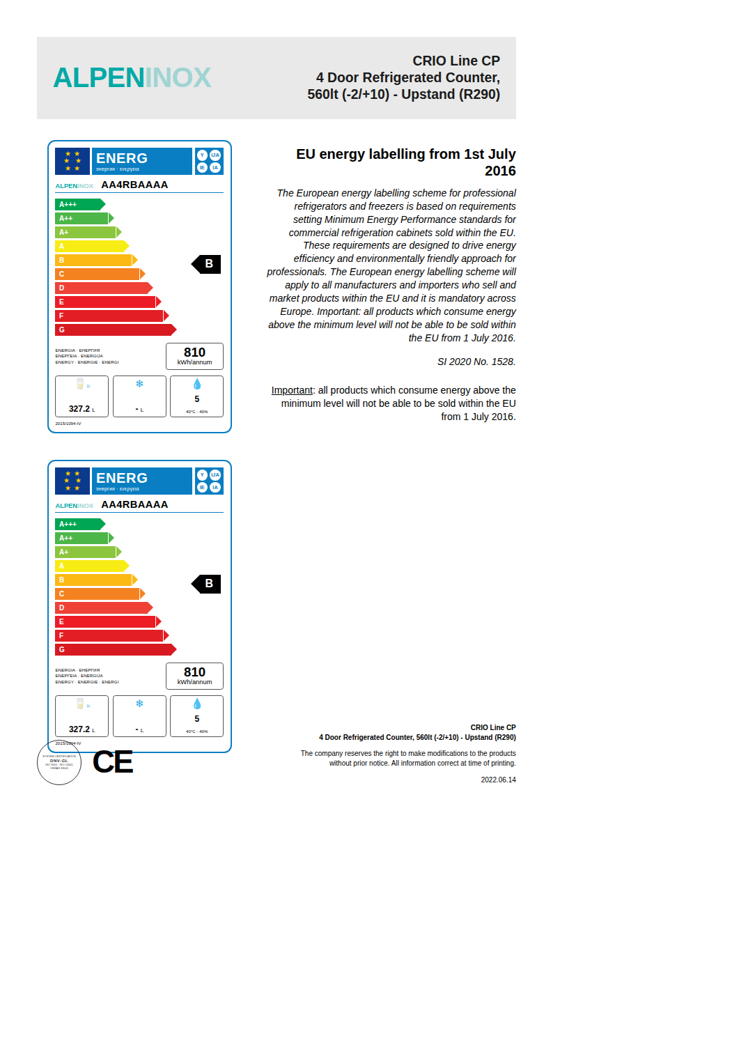ALPEN INOX
CRIO Line CP
4 Door Refrigerated Counter,
560lt (-2/+10) - Upstand (R290)
★ ★
★ ★
★ ★
ENERG
энергия · ενεργεια
YIJA IE IA
ALPEN INOX
AA4RBAAAA
A+++
A++
A+
A
B
C
D
E
F
G
B
ENERGIA · ЕНЕРГИЯ
ΕΝΕΡΓΕΙΑ · ENERGIJA
ENERGY · ENERGIE · ENERGI
810
kWh/annum
🥛1L
327.2 L
❄
- L
💧
5
40°C - 40%
2015/1094-IV
★ ★
★ ★
★ ★
ENERG
энергия · ενεργεια
YIJA IE IA
ALPEN INOX
AA4RBAAAA
A+++
A++
A+
A
B
C
D
E
F
G
B
ENERGIA · ЕНЕРГИЯ
ΕΝΕΡΓΕΙΑ · ENERGIJA
ENERGY · ENERGIE · ENERGI
810
kWh/annum
🥛1L
327.2 L
❄
- L
💧
5
40°C - 40%
2015/1094-IV
EU energy labelling from 1st July 2016
The European energy labelling scheme for professional refrigerators and freezers is based on requirements setting Minimum Energy Performance standards for commercial refrigeration cabinets sold within the EU. These requirements are designed to drive energy efficiency and environmentally friendly approach for professionals. The European energy labelling scheme will apply to all manufacturers and importers who sell and market products within the EU and it is mandatory across Europe. Important: all products which consume energy above the minimum level will not be able to be sold within the EU from 1 July 2016.
SI 2020 No. 1528.
Important: all products which consume energy above the minimum level will not be able to be sold within the EU from 1 July 2016.
SYSTEM CERTIFICATION
DNV·GL
ISO 9001 · ISO 14001
OHSAS 18001
CE
CRIO Line CP
4 Door Refrigerated Counter, 560lt (-2/+10) - Upstand (R290)
The company reserves the right to make modifications to the products
without prior notice. All information correct at time of printing.
2022.06.14